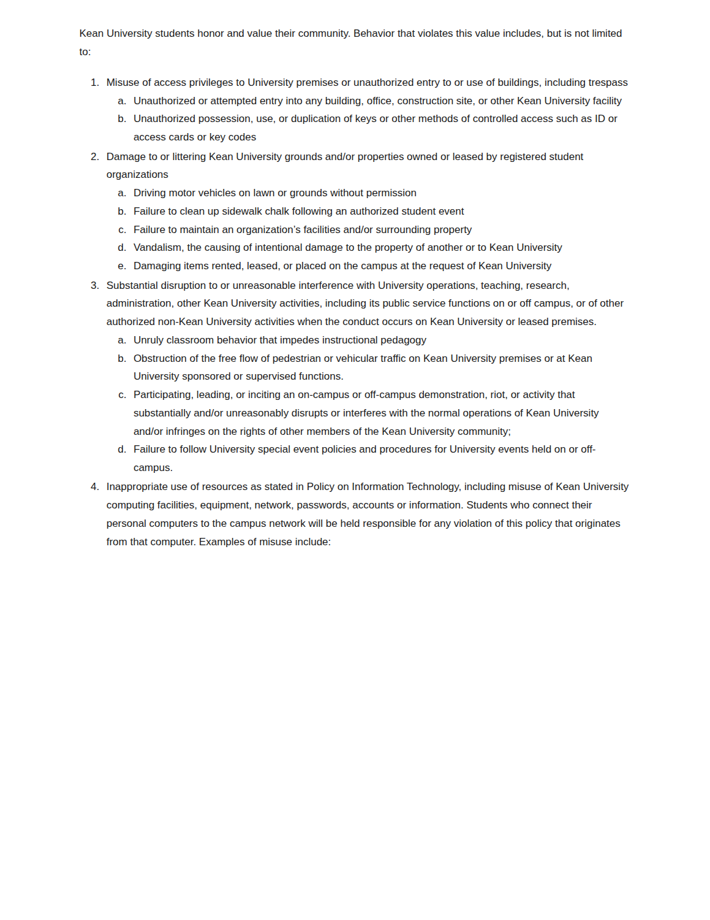Kean University students honor and value their community. Behavior that violates this value includes, but is not limited to:
Misuse of access privileges to University premises or unauthorized entry to or use of buildings, including trespass
Unauthorized or attempted entry into any building, office, construction site, or other Kean University facility
Unauthorized possession, use, or duplication of keys or other methods of controlled access such as ID or access cards or key codes
Damage to or littering Kean University grounds and/or properties owned or leased by registered student organizations
Driving motor vehicles on lawn or grounds without permission
Failure to clean up sidewalk chalk following an authorized student event
Failure to maintain an organization’s facilities and/or surrounding property
Vandalism, the causing of intentional damage to the property of another or to Kean University
Damaging items rented, leased, or placed on the campus at the request of Kean University
Substantial disruption to or unreasonable interference with University operations, teaching, research, administration, other Kean University activities, including its public service functions on or off campus, or of other authorized non-Kean University activities when the conduct occurs on Kean University or leased premises.
Unruly classroom behavior that impedes instructional pedagogy
Obstruction of the free flow of pedestrian or vehicular traffic on Kean University premises or at Kean University sponsored or supervised functions.
Participating, leading, or inciting an on-campus or off-campus demonstration, riot, or activity that substantially and/or unreasonably disrupts or interferes with the normal operations of Kean University and/or infringes on the rights of other members of the Kean University community;
Failure to follow University special event policies and procedures for University events held on or off-campus.
Inappropriate use of resources as stated in Policy on Information Technology, including misuse of Kean University computing facilities, equipment, network, passwords, accounts or information. Students who connect their personal computers to the campus network will be held responsible for any violation of this policy that originates from that computer. Examples of misuse include: